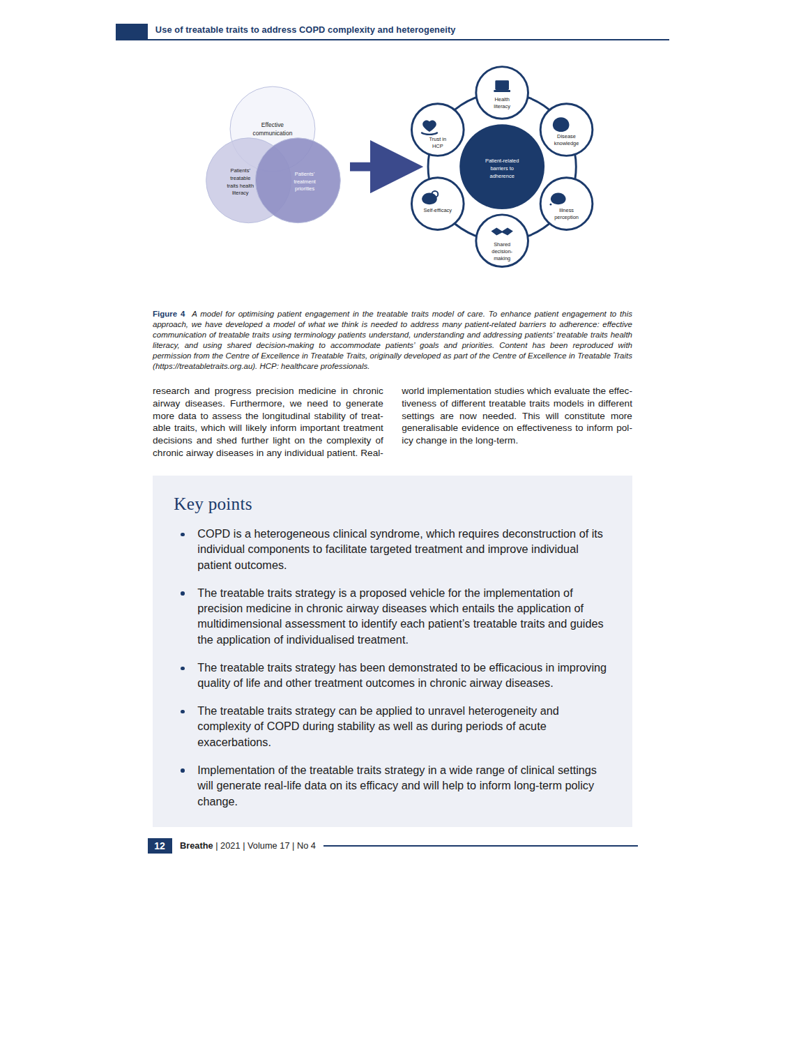Use of treatable traits to address COPD complexity and heterogeneity
Effective communication Patients’ treatable traits health literacy Patients’ treatment priorities Patient-related barriers to adherence Health literacy Disease knowledge Illness perception Shared decision- making Self-efficacy Trust in HCP
Figure 4 A model for optimising patient engagement in the treatable traits model of care. To enhance patient engagement to this approach, we have developed a model of what we think is needed to address many patient-related barriers to adherence: effective communication of treatable traits using terminology patients understand, understanding and addressing patients’ treatable traits health literacy, and using shared decision-making to accommodate patients’ goals and priorities. Content has been reproduced with permission from the Centre of Excellence in Treatable Traits, originally developed as part of the Centre of Excellence in Treatable Traits (https://treatabletraits.org.au). HCP: healthcare professionals.
research and progress precision medicine in chronic airway diseases. Furthermore, we need to generate more data to assess the longitudinal stability of treatable traits, which will likely inform important treatment decisions and shed further light on the complexity of chronic airway diseases in any individual patient. Real-world implementation studies which evaluate the effectiveness of different treatable traits models in different settings are now needed. This will constitute more generalisable evidence on effectiveness to inform policy change in the long-term.
Key points
COPD is a heterogeneous clinical syndrome, which requires deconstruction of its individual components to facilitate targeted treatment and improve individual patient outcomes.
The treatable traits strategy is a proposed vehicle for the implementation of precision medicine in chronic airway diseases which entails the application of multidimensional assessment to identify each patient’s treatable traits and guides the application of individualised treatment.
The treatable traits strategy has been demonstrated to be efficacious in improving quality of life and other treatment outcomes in chronic airway diseases.
The treatable traits strategy can be applied to unravel heterogeneity and complexity of COPD during stability as well as during periods of acute exacerbations.
Implementation of the treatable traits strategy in a wide range of clinical settings will generate real-life data on its efficacy and will help to inform long-term policy change.
12
Breathe | 2021 | Volume 17 | No 4